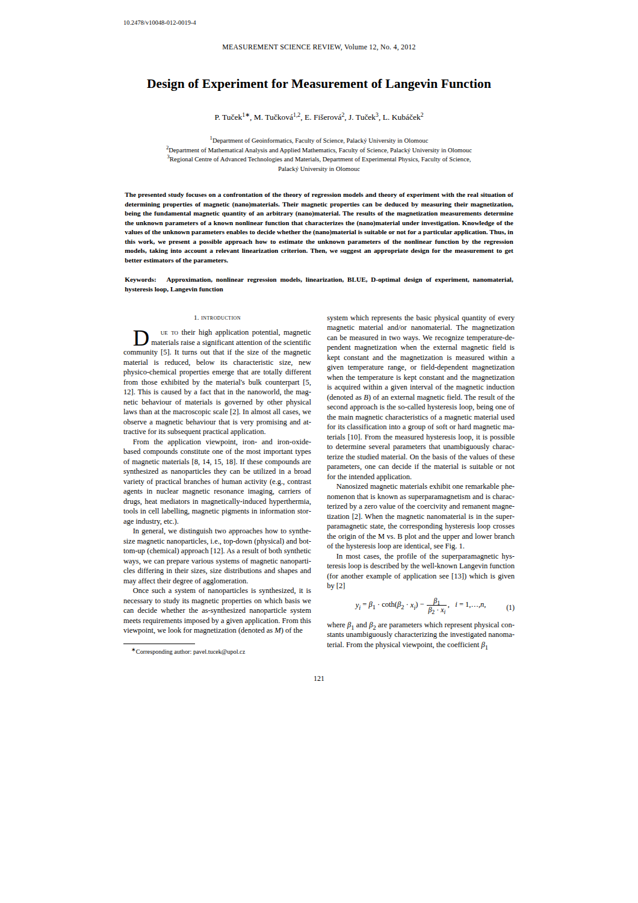10.2478/v10048-012-0019-4
MEASUREMENT SCIENCE REVIEW, Volume 12, No. 4, 2012
Design of Experiment for Measurement of Langevin Function
P. Tuček1∗, M. Tučková1,2, E. Fišerová2, J. Tuček3, L. Kubáček2
1Department of Geoinformatics, Faculty of Science, Palacký University in Olomouc
2Department of Mathematical Analysis and Applied Mathematics, Faculty of Science, Palacký University in Olomouc
3Regional Centre of Advanced Technologies and Materials, Department of Experimental Physics, Faculty of Science,
Palacký University in Olomouc
The presented study focuses on a confrontation of the theory of regression models and theory of experiment with the real situation of determining properties of magnetic (nano)materials. Their magnetic properties can be deduced by measuring their magnetization, being the fundamental magnetic quantity of an arbitrary (nano)material. The results of the magnetization measurements determine the unknown parameters of a known nonlinear function that characterizes the (nano)material under investigation. Knowledge of the values of the unknown parameters enables to decide whether the (nano)material is suitable or not for a particular application. Thus, in this work, we present a possible approach how to estimate the unknown parameters of the nonlinear function by the regression models, taking into account a relevant linearization criterion. Then, we suggest an appropriate design for the measurement to get better estimators of the parameters.
Keywords: Approximation, nonlinear regression models, linearization, BLUE, D-optimal design of experiment, nanomaterial, hysteresis loop, Langevin function
1. Introduction
Due to their high application potential, magnetic materials raise a significant attention of the scientific community [5]. It turns out that if the size of the magnetic material is reduced, below its characteristic size, new physico-chemical properties emerge that are totally different from those exhibited by the material's bulk counterpart [5, 12]. This is caused by a fact that in the nanoworld, the magnetic behaviour of materials is governed by other physical laws than at the macroscopic scale [2]. In almost all cases, we observe a magnetic behaviour that is very promising and attractive for its subsequent practical application.
From the application viewpoint, iron- and iron-oxide-based compounds constitute one of the most important types of magnetic materials [8, 14, 15, 18]. If these compounds are synthesized as nanoparticles they can be utilized in a broad variety of practical branches of human activity (e.g., contrast agents in nuclear magnetic resonance imaging, carriers of drugs, heat mediators in magnetically-induced hyperthermia, tools in cell labelling, magnetic pigments in information storage industry, etc.).
In general, we distinguish two approaches how to synthesize magnetic nanoparticles, i.e., top-down (physical) and bottom-up (chemical) approach [12]. As a result of both synthetic ways, we can prepare various systems of magnetic nanoparticles differing in their sizes, size distributions and shapes and may affect their degree of agglomeration.
Once such a system of nanoparticles is synthesized, it is necessary to study its magnetic properties on which basis we can decide whether the as-synthesized nanoparticle system meets requirements imposed by a given application. From this viewpoint, we look for magnetization (denoted as M) of the
∗Corresponding author: pavel.tucek@upol.cz
system which represents the basic physical quantity of every magnetic material and/or nanomaterial. The magnetization can be measured in two ways. We recognize temperature-dependent magnetization when the external magnetic field is kept constant and the magnetization is measured within a given temperature range, or field-dependent magnetization when the temperature is kept constant and the magnetization is acquired within a given interval of the magnetic induction (denoted as B) of an external magnetic field. The result of the second approach is the so-called hysteresis loop, being one of the main magnetic characteristics of a magnetic material used for its classification into a group of soft or hard magnetic materials [10]. From the measured hysteresis loop, it is possible to determine several parameters that unambiguously characterize the studied material. On the basis of the values of these parameters, one can decide if the material is suitable or not for the intended application.
Nanosized magnetic materials exhibit one remarkable phenomenon that is known as superparamagnetism and is characterized by a zero value of the coercivity and remanent magnetization [2]. When the magnetic nanomaterial is in the superparamagnetic state, the corresponding hysteresis loop crosses the origin of the M vs. B plot and the upper and lower branch of the hysteresis loop are identical, see Fig. 1.
In most cases, the profile of the superparamagnetic hysteresis loop is described by the well-known Langevin function (for another example of application see [13]) which is given by [2]
yi = β1 · coth(β2 · xi) − β1 β2 · xi, i = 1,…,n, (1)
where β1 and β2 are parameters which represent physical constants unambiguously characterizing the investigated nanomaterial. From the physical viewpoint, the coefficient β1
121